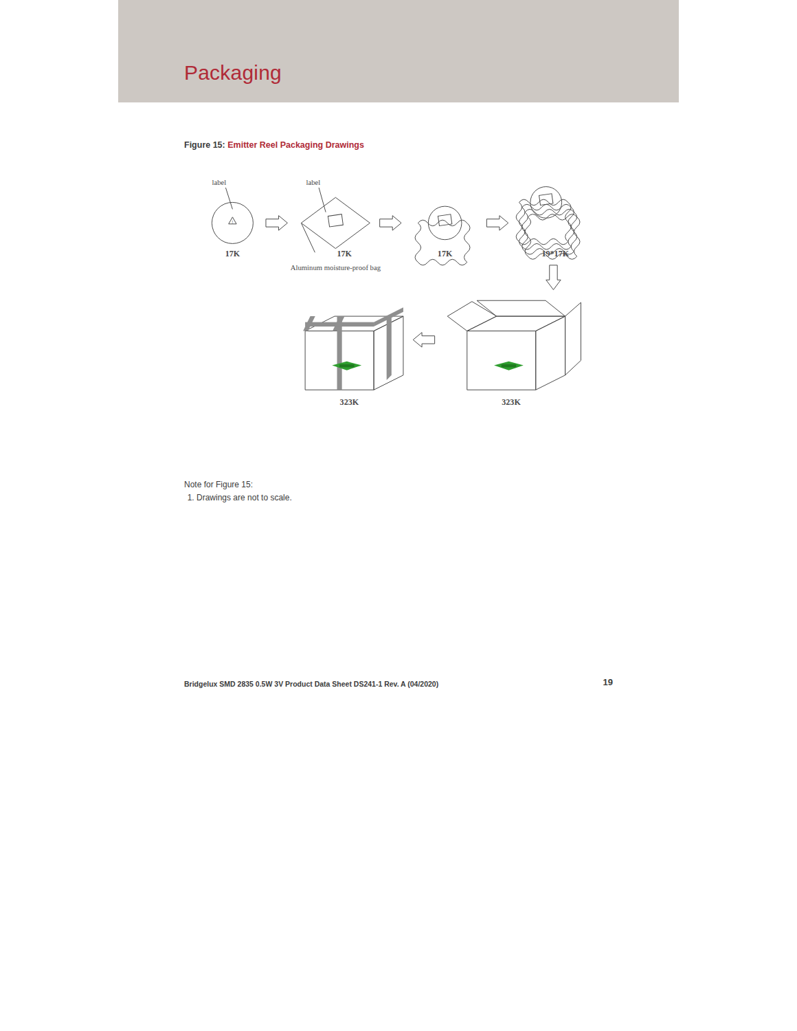Packaging
Figure 15: Emitter Reel Packaging Drawings
Emitter Reel Packaging Drawings A reel of 17K units is labeled, placed into an aluminum moisture-proof bag, sealed, stacked 19 times 17K, then packed into a carton of 323K and taped closed. label ! 17K label 17K Aluminum moisture-proof bag 17K 19*17K 323K 323K
Note for Figure 15:
Drawings are not to scale.
Bridgelux SMD 2835 0.5W 3V Product Data Sheet DS241-1 Rev. A (04/2020)
19